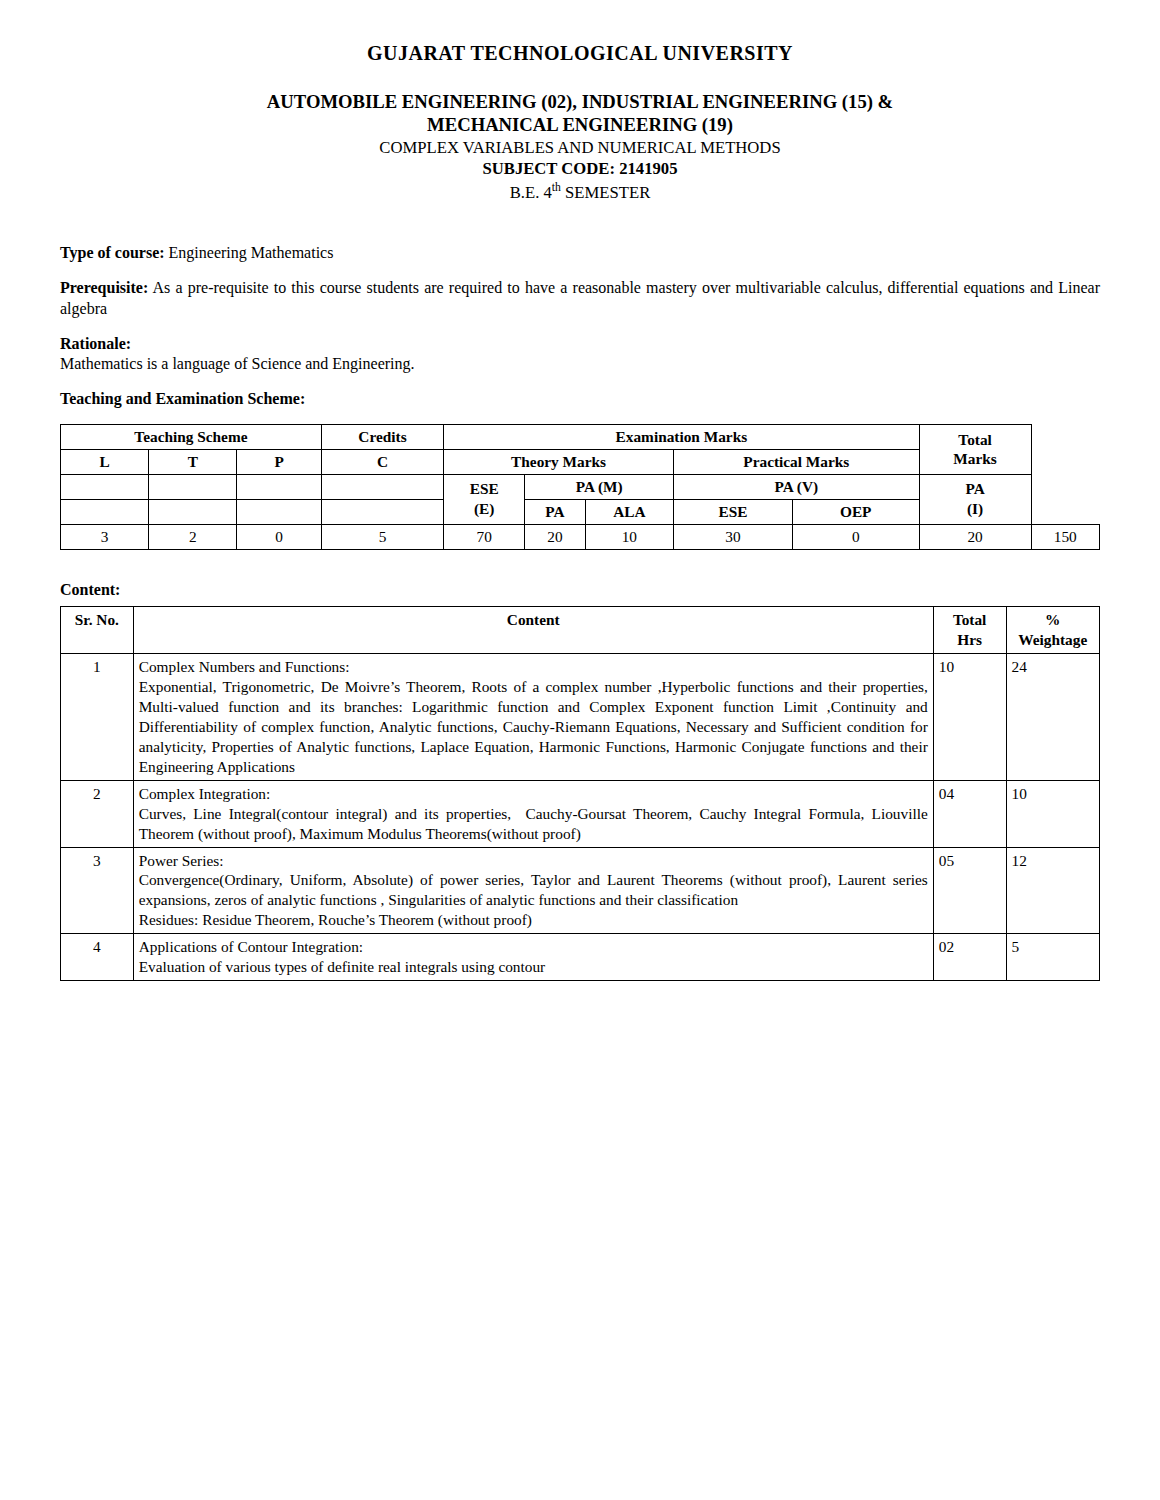GUJARAT TECHNOLOGICAL UNIVERSITY
AUTOMOBILE ENGINEERING (02), INDUSTRIAL ENGINEERING (15) &
MECHANICAL ENGINEERING (19)
COMPLEX VARIABLES AND NUMERICAL METHODS
SUBJECT CODE: 2141905
B.E. 4th SEMESTER
Type of course: Engineering Mathematics
Prerequisite: As a pre-requisite to this course students are required to have a reasonable mastery over multivariable calculus, differential equations and Linear algebra
Rationale:
Mathematics is a language of Science and Engineering.
Teaching and Examination Scheme:
| Teaching Scheme | Credits | Examination Marks | Total Marks |
| --- | --- | --- | --- |
| L | T | P | C | Theory Marks | Practical Marks |
| | | | | ESE (E) | PA (M) | PA (V) | PA (I) |
| | | | | PA | ALA | ESE | OEP |
| 3 | 2 | 0 | 5 | 70 | 20 | 10 | 30 | 0 | 20 | 150 |
Content:
| Sr. No. | Content | Total Hrs | % Weightage |
| --- | --- | --- | --- |
| 1 | Complex Numbers and Functions: Exponential, Trigonometric, De Moivre’s Theorem, Roots of a complex number ,Hyperbolic functions and their properties, Multi-valued function and its branches: Logarithmic function and Complex Exponent function Limit ,Continuity and Differentiability of complex function, Analytic functions, Cauchy-Riemann Equations, Necessary and Sufficient condition for analyticity, Properties of Analytic functions, Laplace Equation, Harmonic Functions, Harmonic Conjugate functions and their Engineering Applications | 10 | 24 |
| 2 | Complex Integration: Curves, Line Integral(contour integral) and its properties, Cauchy-Goursat Theorem, Cauchy Integral Formula, Liouville Theorem (without proof), Maximum Modulus Theorems(without proof) | 04 | 10 |
| 3 | Power Series: Convergence(Ordinary, Uniform, Absolute) of power series, Taylor and Laurent Theorems (without proof), Laurent series expansions, zeros of analytic functions , Singularities of analytic functions and their classification Residues: Residue Theorem, Rouche’s Theorem (without proof) | 05 | 12 |
| 4 | Applications of Contour Integration: Evaluation of various types of definite real integrals using contour | 02 | 5 |